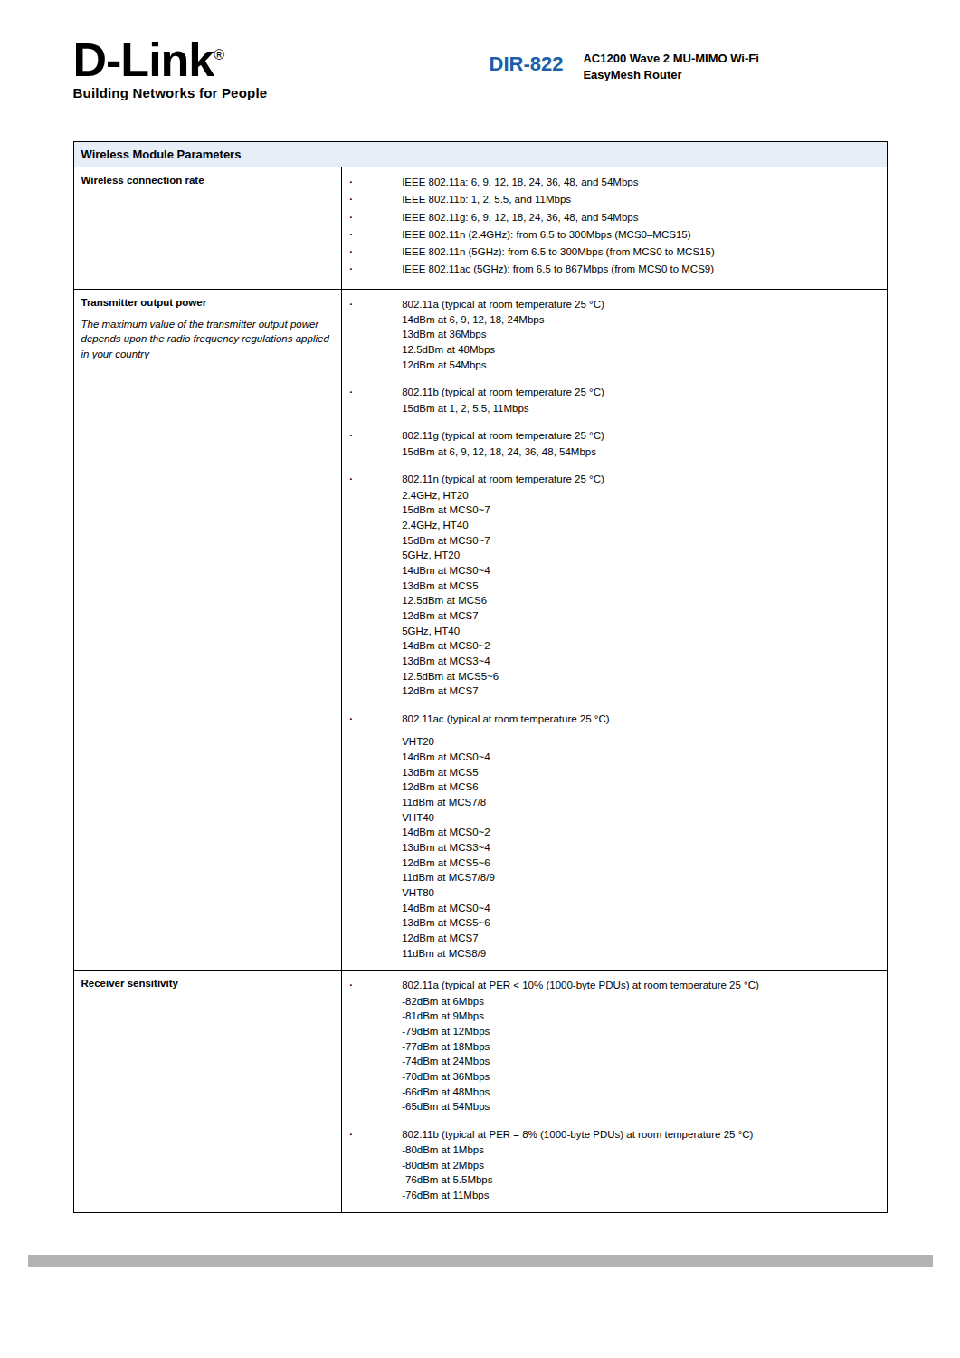D-Link®
Building Networks for People
DIR-822
AC1200 Wave 2 MU-MIMO Wi-Fi
EasyMesh Router
| Wireless Module Parameters |
| --- |
| Wireless connection rate | IEEE 802.11a: 6, 9, 12, 18, 24, 36, 48, and 54Mbps IEEE 802.11b: 1, 2, 5.5, and 11Mbps IEEE 802.11g: 6, 9, 12, 18, 24, 36, 48, and 54Mbps IEEE 802.11n (2.4GHz): from 6.5 to 300Mbps (MCS0–MCS15) IEEE 802.11n (5GHz): from 6.5 to 300Mbps (from MCS0 to MCS15) IEEE 802.11ac (5GHz): from 6.5 to 867Mbps (from MCS0 to MCS9) |
| Transmitter output power The maximum value of the transmitter output power depends upon the radio frequency regulations applied in your country | 802.11a (typical at room temperature 25 °C) 14dBm at 6, 9, 12, 18, 24Mbps 13dBm at 36Mbps 12.5dBm at 48Mbps 12dBm at 54Mbps 802.11b (typical at room temperature 25 °C) 15dBm at 1, 2, 5.5, 11Mbps 802.11g (typical at room temperature 25 °C) 15dBm at 6, 9, 12, 18, 24, 36, 48, 54Mbps 802.11n (typical at room temperature 25 °C) 2.4GHz, HT20 15dBm at MCS0~7 2.4GHz, HT40 15dBm at MCS0~7 5GHz, HT20 14dBm at MCS0~4 13dBm at MCS5 12.5dBm at MCS6 12dBm at MCS7 5GHz, HT40 14dBm at MCS0~2 13dBm at MCS3~4 12.5dBm at MCS5~6 12dBm at MCS7 802.11ac (typical at room temperature 25 °C) VHT20 14dBm at MCS0~4 13dBm at MCS5 12dBm at MCS6 11dBm at MCS7/8 VHT40 14dBm at MCS0~2 13dBm at MCS3~4 12dBm at MCS5~6 11dBm at MCS7/8/9 VHT80 14dBm at MCS0~4 13dBm at MCS5~6 12dBm at MCS7 11dBm at MCS8/9 |
| Receiver sensitivity | 802.11a (typical at PER < 10% (1000-byte PDUs) at room temperature 25 °C) -82dBm at 6Mbps -81dBm at 9Mbps -79dBm at 12Mbps -77dBm at 18Mbps -74dBm at 24Mbps -70dBm at 36Mbps -66dBm at 48Mbps -65dBm at 54Mbps 802.11b (typical at PER = 8% (1000-byte PDUs) at room temperature 25 °C) -80dBm at 1Mbps -80dBm at 2Mbps -76dBm at 5.5Mbps -76dBm at 11Mbps |